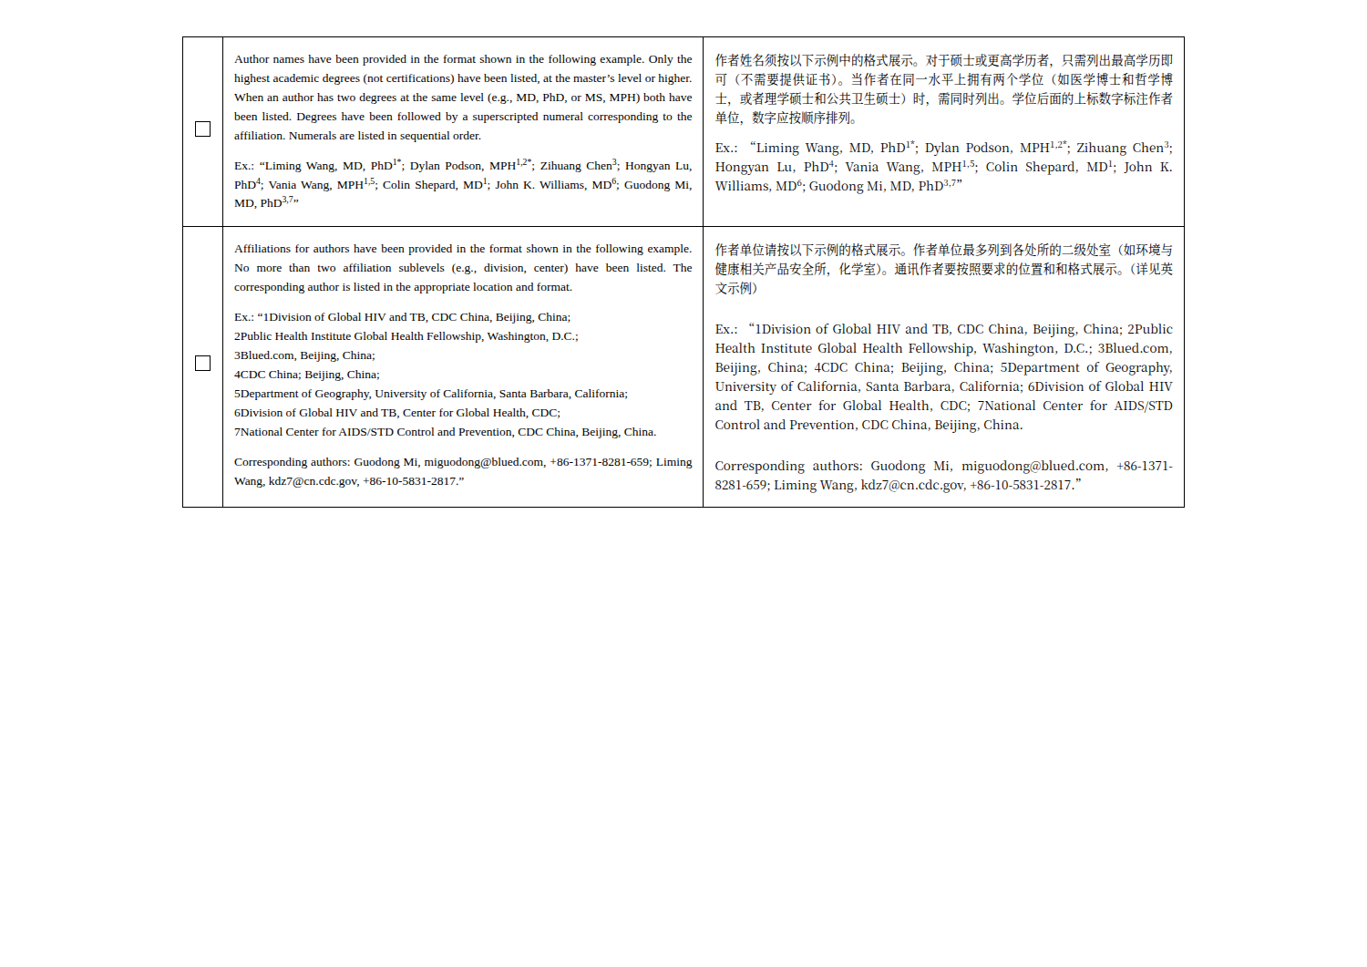| | Author names have been provided in the format shown in the following example. Only the highest academic degrees (not certifications) have been listed, at the master’s level or higher. When an author has two degrees at the same level (e.g., MD, PhD, or MS, MPH) both have been listed. Degrees have been followed by a superscripted numeral corresponding to the affiliation. Numerals are listed in sequential order. Ex.: “Liming Wang, MD, PhD 1* ; Dylan Podson, MPH 1,2* ; Zihuang Chen 3 ; Hongyan Lu, PhD 4 ; Vania Wang, MPH 1,5 ; Colin Shepard, MD 1 ; John K. Williams, MD 6 ; Guodong Mi, MD, PhD 3,7 ” | 作者姓名须按以下示例中的格式展示。对于硕士或更高学历者，只需列出最高学历即可（不需要提供证书）。当作者在同一水平上拥有两个学位（如医学博士和哲学博士，或者理学硕士和公共卫生硕士）时，需同时列出。学位后面的上标数字标注作者单位，数字应按顺序排列。 Ex.: “Liming Wang, MD, PhD 1* ; Dylan Podson, MPH 1,2* ; Zihuang Chen 3 ; Hongyan Lu, PhD 4 ; Vania Wang, MPH 1,5 ; Colin Shepard, MD 1 ; John K. Williams, MD 6 ; Guodong Mi, MD, PhD 3,7 ” |
| | Affiliations for authors have been provided in the format shown in the following example. No more than two affiliation sublevels (e.g., division, center) have been listed. The corresponding author is listed in the appropriate location and format. Ex.: “1Division of Global HIV and TB, CDC China, Beijing, China; 2Public Health Institute Global Health Fellowship, Washington, D.C.; 3Blued.com, Beijing, China; 4CDC China; Beijing, China; 5Department of Geography, University of California, Santa Barbara, California; 6Division of Global HIV and TB, Center for Global Health, CDC; 7National Center for AIDS/STD Control and Prevention, CDC China, Beijing, China. Corresponding authors: Guodong Mi, miguodong@blued.com, +86-1371-8281-659; Liming Wang, kdz7@cn.cdc.gov, +86-10-5831-2817.” | 作者单位请按以下示例的格式展示。作者单位最多列到各处所的二级处室（如环境与健康相关产品安全所，化学室）。通讯作者要按照要求的位置和和格式展示。（详见英文示例） Ex.: “1Division of Global HIV and TB, CDC China, Beijing, China; 2Public Health Institute Global Health Fellowship, Washington, D.C.; 3Blued.com, Beijing, China; 4CDC China; Beijing, China; 5Department of Geography, University of California, Santa Barbara, California; 6Division of Global HIV and TB, Center for Global Health, CDC; 7National Center for AIDS/STD Control and Prevention, CDC China, Beijing, China. Corresponding authors: Guodong Mi, miguodong@blued.com, +86-1371-8281-659; Liming Wang, kdz7@cn.cdc.gov, +86-10-5831-2817.” |